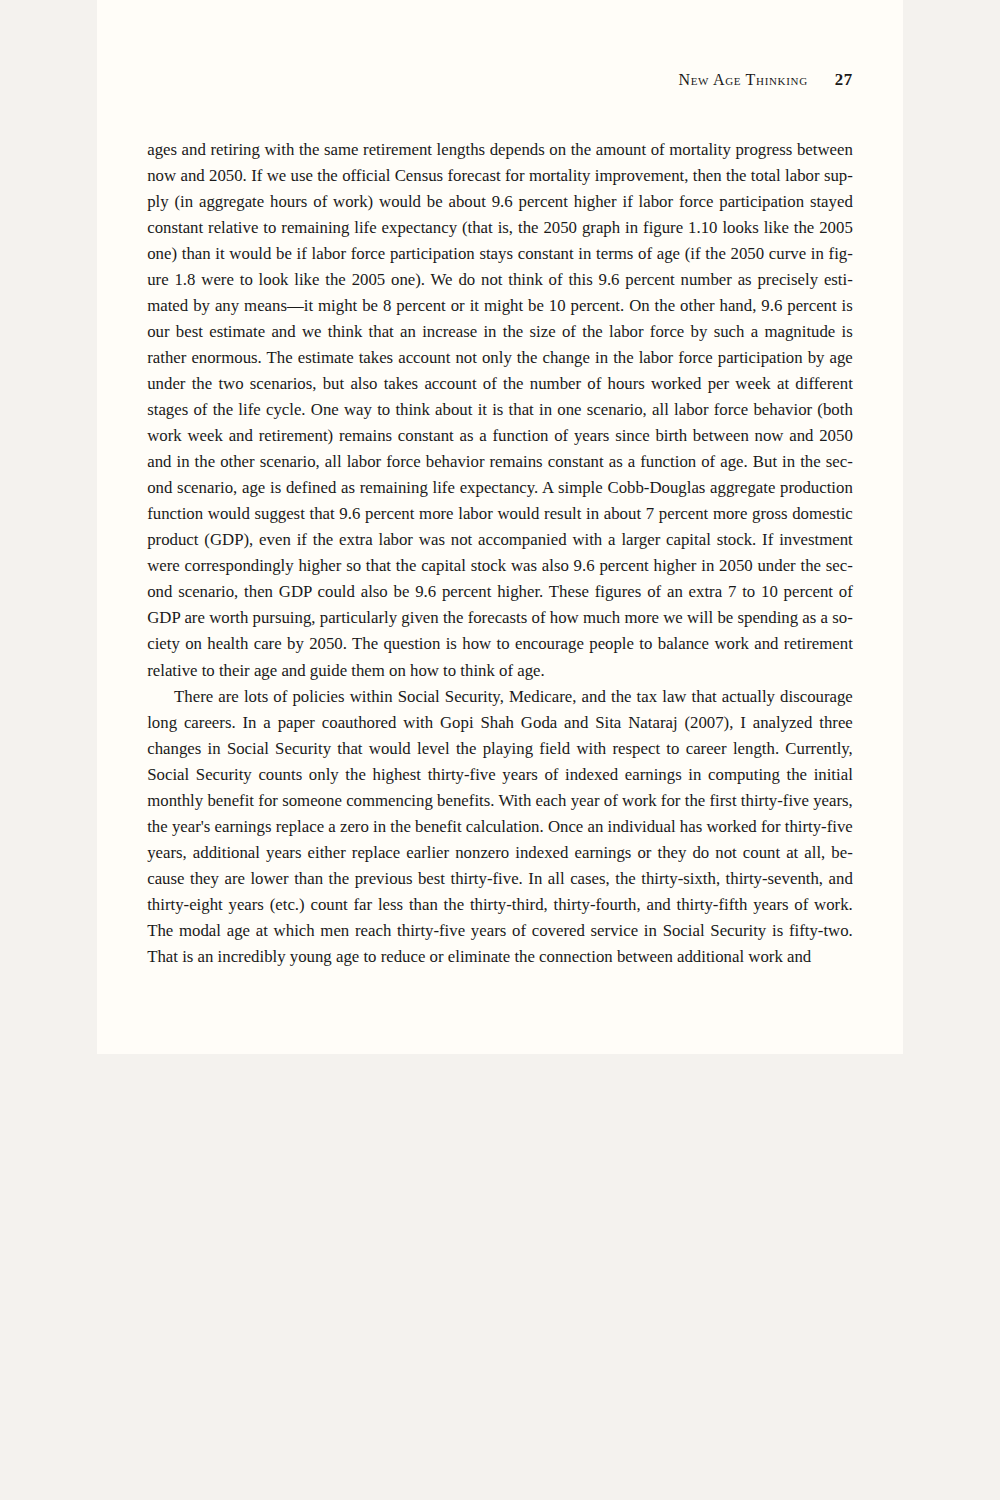New Age Thinking 27
ages and retiring with the same retirement lengths depends on the amount of mortality progress between now and 2050. If we use the official Census forecast for mortality improvement, then the total labor supply (in aggregate hours of work) would be about 9.6 percent higher if labor force participation stayed constant relative to remaining life expectancy (that is, the 2050 graph in figure 1.10 looks like the 2005 one) than it would be if labor force participation stays constant in terms of age (if the 2050 curve in figure 1.8 were to look like the 2005 one). We do not think of this 9.6 percent number as precisely estimated by any means—it might be 8 percent or it might be 10 percent. On the other hand, 9.6 percent is our best estimate and we think that an increase in the size of the labor force by such a magnitude is rather enormous. The estimate takes account not only the change in the labor force participation by age under the two scenarios, but also takes account of the number of hours worked per week at different stages of the life cycle. One way to think about it is that in one scenario, all labor force behavior (both work week and retirement) remains constant as a function of years since birth between now and 2050 and in the other scenario, all labor force behavior remains constant as a function of age. But in the second scenario, age is defined as remaining life expectancy. A simple Cobb-Douglas aggregate production function would suggest that 9.6 percent more labor would result in about 7 percent more gross domestic product (GDP), even if the extra labor was not accompanied with a larger capital stock. If investment were correspondingly higher so that the capital stock was also 9.6 percent higher in 2050 under the second scenario, then GDP could also be 9.6 percent higher. These figures of an extra 7 to 10 percent of GDP are worth pursuing, particularly given the forecasts of how much more we will be spending as a society on health care by 2050. The question is how to encourage people to balance work and retirement relative to their age and guide them on how to think of age.
There are lots of policies within Social Security, Medicare, and the tax law that actually discourage long careers. In a paper coauthored with Gopi Shah Goda and Sita Nataraj (2007), I analyzed three changes in Social Security that would level the playing field with respect to career length. Currently, Social Security counts only the highest thirty-five years of indexed earnings in computing the initial monthly benefit for someone commencing benefits. With each year of work for the first thirty-five years, the year's earnings replace a zero in the benefit calculation. Once an individual has worked for thirty-five years, additional years either replace earlier nonzero indexed earnings or they do not count at all, because they are lower than the previous best thirty-five. In all cases, the thirty-sixth, thirty-seventh, and thirty-eight years (etc.) count far less than the thirty-third, thirty-fourth, and thirty-fifth years of work. The modal age at which men reach thirty-five years of covered service in Social Security is fifty-two. That is an incredibly young age to reduce or eliminate the connection between additional work and